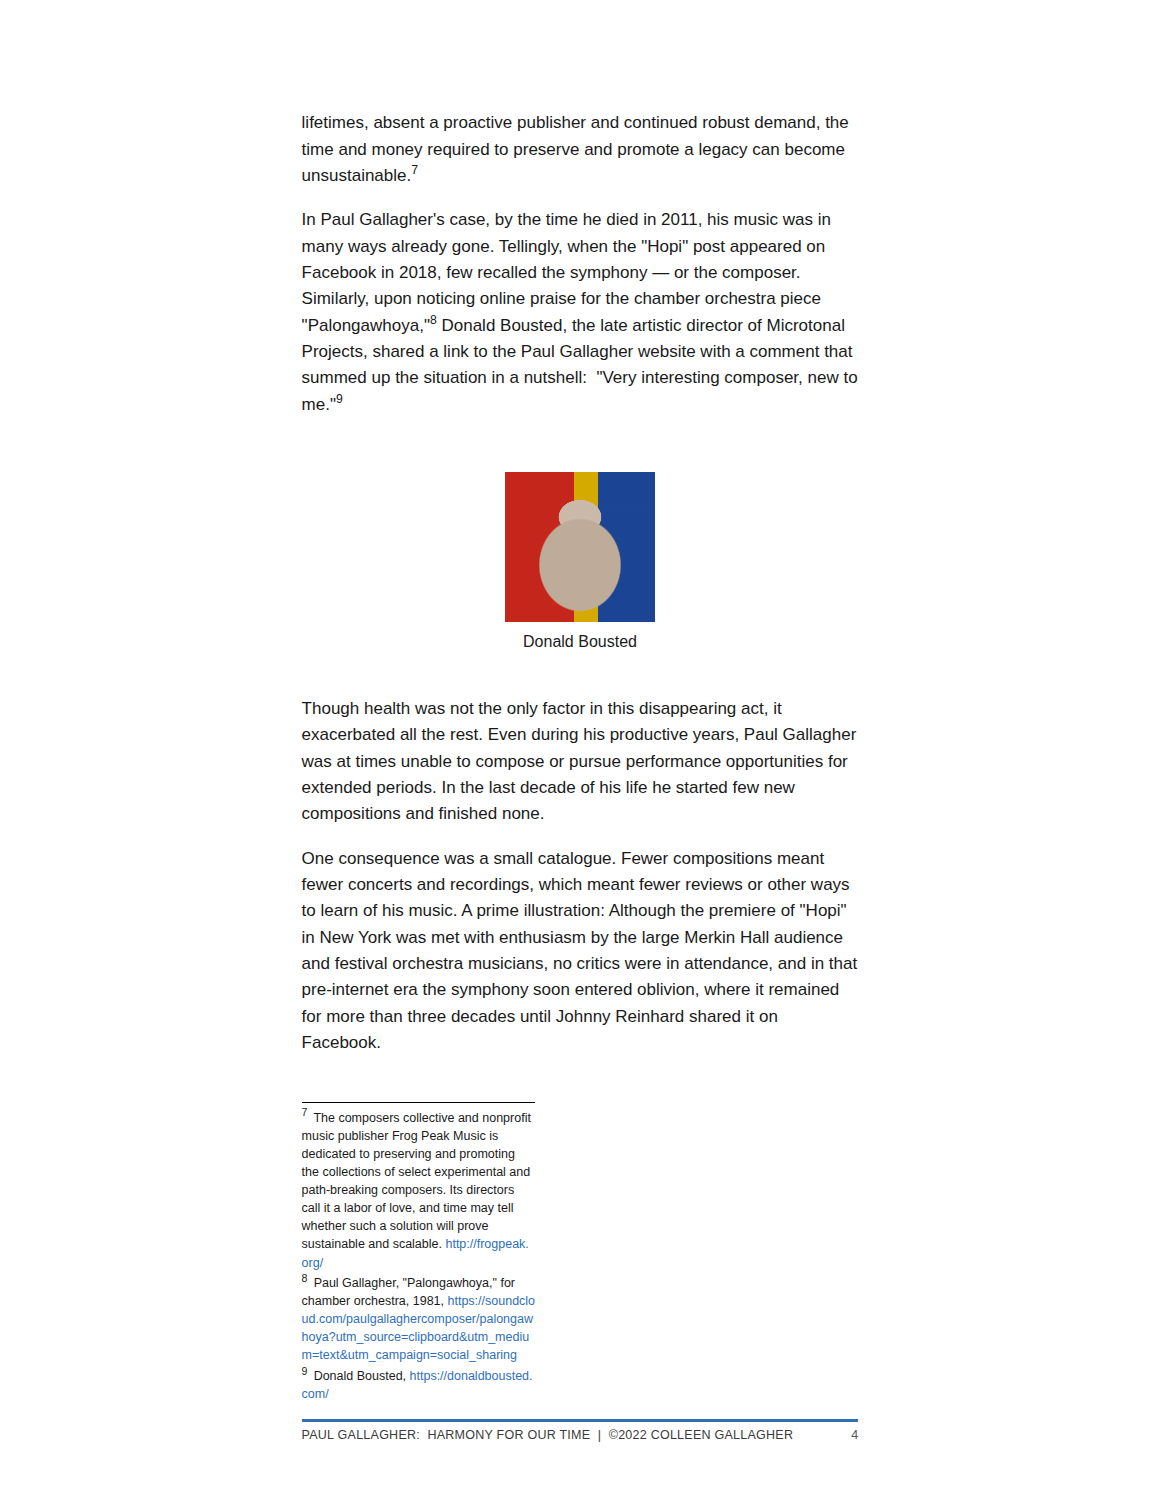lifetimes, absent a proactive publisher and continued robust demand, the time and money required to preserve and promote a legacy can become unsustainable.7
In Paul Gallagher's case, by the time he died in 2011, his music was in many ways already gone. Tellingly, when the "Hopi" post appeared on Facebook in 2018, few recalled the symphony — or the composer. Similarly, upon noticing online praise for the chamber orchestra piece "Palongawhoya,"8 Donald Bousted, the late artistic director of Microtonal Projects, shared a link to the Paul Gallagher website with a comment that summed up the situation in a nutshell: "Very interesting composer, new to me."9
Donald Bousted
Though health was not the only factor in this disappearing act, it exacerbated all the rest. Even during his productive years, Paul Gallagher was at times unable to compose or pursue performance opportunities for extended periods. In the last decade of his life he started few new compositions and finished none.
One consequence was a small catalogue. Fewer compositions meant fewer concerts and recordings, which meant fewer reviews or other ways to learn of his music. A prime illustration: Although the premiere of "Hopi" in New York was met with enthusiasm by the large Merkin Hall audience and festival orchestra musicians, no critics were in attendance, and in that pre-internet era the symphony soon entered oblivion, where it remained for more than three decades until Johnny Reinhard shared it on Facebook.
7 The composers collective and nonprofit music publisher Frog Peak Music is dedicated to preserving and promoting the collections of select experimental and path-breaking composers. Its directors call it a labor of love, and time may tell whether such a solution will prove sustainable and scalable. http://frogpeak.org/
8 Paul Gallagher, "Palongawhoya," for chamber orchestra, 1981, https://soundcloud.com/paulgallaghercomposer/palongawhoya?utm_source=clipboard&utm_medium=text&utm_campaign=social_sharing
9 Donald Bousted, https://donaldbousted.com/
Paul Gallagher: Harmony for Our Time | ©2022 Colleen Gallagher 4